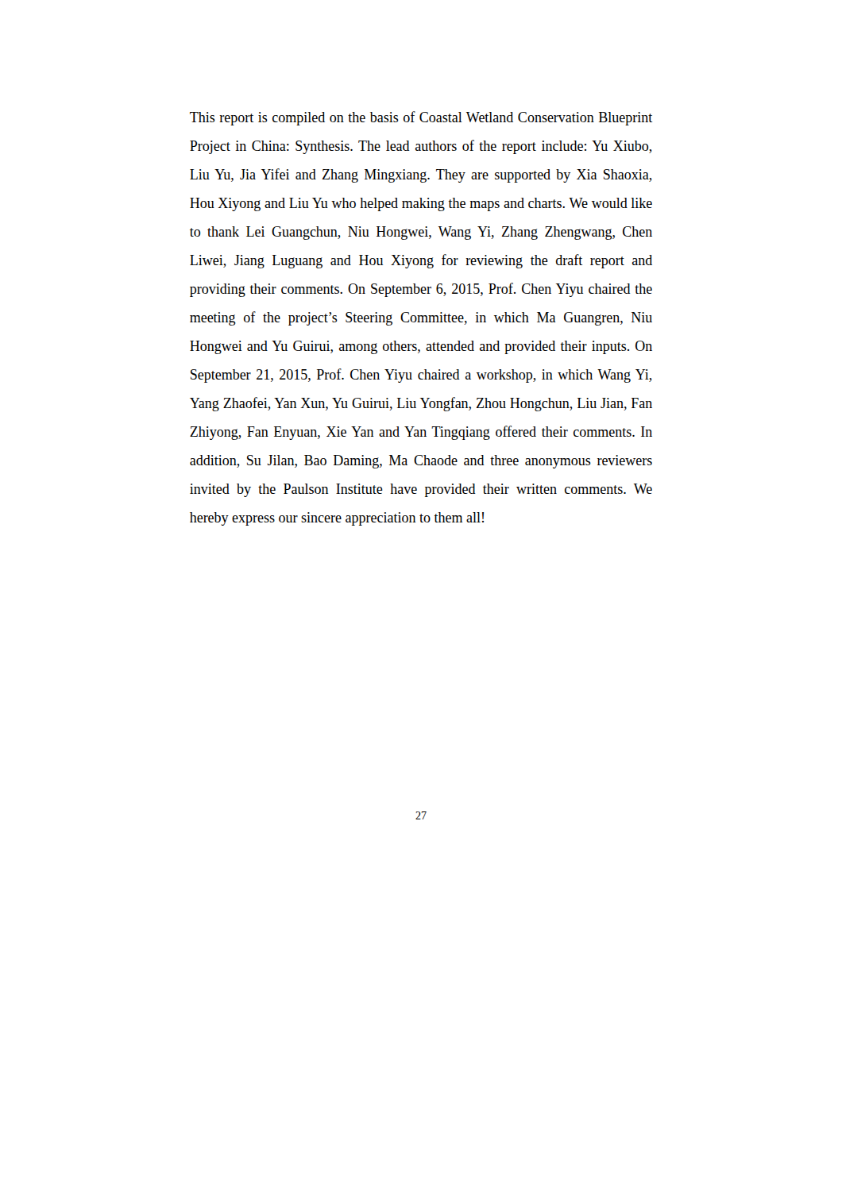This report is compiled on the basis of Coastal Wetland Conservation Blueprint Project in China: Synthesis. The lead authors of the report include: Yu Xiubo, Liu Yu, Jia Yifei and Zhang Mingxiang. They are supported by Xia Shaoxia, Hou Xiyong and Liu Yu who helped making the maps and charts. We would like to thank Lei Guangchun, Niu Hongwei, Wang Yi, Zhang Zhengwang, Chen Liwei, Jiang Luguang and Hou Xiyong for reviewing the draft report and providing their comments. On September 6, 2015, Prof. Chen Yiyu chaired the meeting of the project’s Steering Committee, in which Ma Guangren, Niu Hongwei and Yu Guirui, among others, attended and provided their inputs. On September 21, 2015, Prof. Chen Yiyu chaired a workshop, in which Wang Yi, Yang Zhaofei, Yan Xun, Yu Guirui, Liu Yongfan, Zhou Hongchun, Liu Jian, Fan Zhiyong, Fan Enyuan, Xie Yan and Yan Tingqiang offered their comments. In addition, Su Jilan, Bao Daming, Ma Chaode and three anonymous reviewers invited by the Paulson Institute have provided their written comments. We hereby express our sincere appreciation to them all!
27